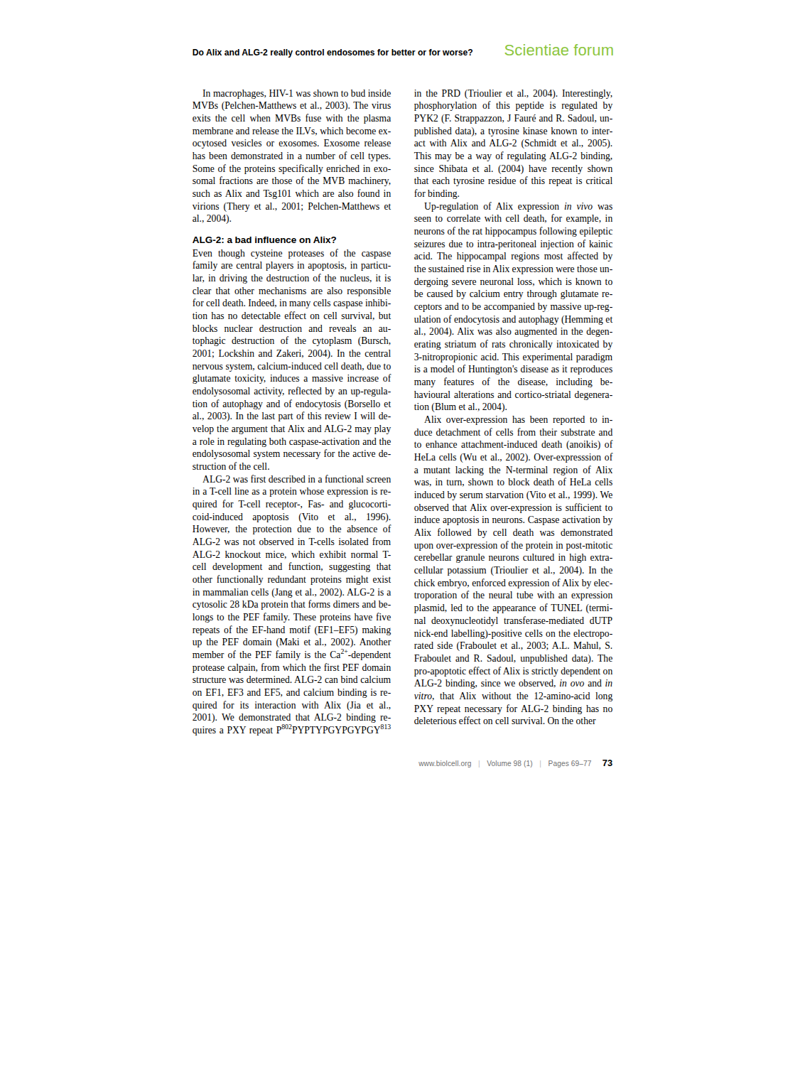Do Alix and ALG-2 really control endosomes for better or for worse?
Scientiae forum
In macrophages, HIV-1 was shown to bud inside MVBs (Pelchen-Matthews et al., 2003). The virus exits the cell when MVBs fuse with the plasma membrane and release the ILVs, which become exocytosed vesicles or exosomes. Exosome release has been demonstrated in a number of cell types. Some of the proteins specifically enriched in exosomal fractions are those of the MVB machinery, such as Alix and Tsg101 which are also found in virions (Thery et al., 2001; Pelchen-Matthews et al., 2004).
ALG-2: a bad influence on Alix?
Even though cysteine proteases of the caspase family are central players in apoptosis, in particular, in driving the destruction of the nucleus, it is clear that other mechanisms are also responsible for cell death. Indeed, in many cells caspase inhibition has no detectable effect on cell survival, but blocks nuclear destruction and reveals an autophagic destruction of the cytoplasm (Bursch, 2001; Lockshin and Zakeri, 2004). In the central nervous system, calcium-induced cell death, due to glutamate toxicity, induces a massive increase of endolysosomal activity, reflected by an up-regulation of autophagy and of endocytosis (Borsello et al., 2003). In the last part of this review I will develop the argument that Alix and ALG-2 may play a role in regulating both caspase-activation and the endolysosomal system necessary for the active destruction of the cell.
ALG-2 was first described in a functional screen in a T-cell line as a protein whose expression is required for T-cell receptor-, Fas- and glucocorticoid-induced apoptosis (Vito et al., 1996). However, the protection due to the absence of ALG-2 was not observed in T-cells isolated from ALG-2 knockout mice, which exhibit normal T-cell development and function, suggesting that other functionally redundant proteins might exist in mammalian cells (Jang et al., 2002). ALG-2 is a cytosolic 28 kDa protein that forms dimers and belongs to the PEF family. These proteins have five repeats of the EF-hand motif (EF1–EF5) making up the PEF domain (Maki et al., 2002). Another member of the PEF family is the Ca2+-dependent protease calpain, from which the first PEF domain structure was determined. ALG-2 can bind calcium on EF1, EF3 and EF5, and calcium binding is required for its interaction with Alix (Jia et al., 2001). We demonstrated that ALG-2 binding requires a PXY repeat P802PYPTYPGYPGYPGY813 in the PRD (Trioulier et al., 2004). Interestingly, phosphorylation of this peptide is regulated by PYK2 (F. Strappazzon, J Fauré and R. Sadoul, unpublished data), a tyrosine kinase known to interact with Alix and ALG-2 (Schmidt et al., 2005). This may be a way of regulating ALG-2 binding, since Shibata et al. (2004) have recently shown that each tyrosine residue of this repeat is critical for binding.
Up-regulation of Alix expression in vivo was seen to correlate with cell death, for example, in neurons of the rat hippocampus following epileptic seizures due to intra-peritoneal injection of kainic acid. The hippocampal regions most affected by the sustained rise in Alix expression were those undergoing severe neuronal loss, which is known to be caused by calcium entry through glutamate receptors and to be accompanied by massive up-regulation of endocytosis and autophagy (Hemming et al., 2004). Alix was also augmented in the degenerating striatum of rats chronically intoxicated by 3-nitropropionic acid. This experimental paradigm is a model of Huntington's disease as it reproduces many features of the disease, including behavioural alterations and cortico-striatal degeneration (Blum et al., 2004).
Alix over-expression has been reported to induce detachment of cells from their substrate and to enhance attachment-induced death (anoikis) of HeLa cells (Wu et al., 2002). Over-expresssion of a mutant lacking the N-terminal region of Alix was, in turn, shown to block death of HeLa cells induced by serum starvation (Vito et al., 1999). We observed that Alix over-expression is sufficient to induce apoptosis in neurons. Caspase activation by Alix followed by cell death was demonstrated upon over-expression of the protein in post-mitotic cerebellar granule neurons cultured in high extracellular potassium (Trioulier et al., 2004). In the chick embryo, enforced expression of Alix by electroporation of the neural tube with an expression plasmid, led to the appearance of TUNEL (terminal deoxynucleotidyl transferase-mediated dUTP nick-end labelling)-positive cells on the electroporated side (Fraboulet et al., 2003; A.L. Mahul, S. Fraboulet and R. Sadoul, unpublished data). The pro-apoptotic effect of Alix is strictly dependent on ALG-2 binding, since we observed, in ovo and in vitro, that Alix without the 12-amino-acid long PXY repeat necessary for ALG-2 binding has no deleterious effect on cell survival. On the other
www.biolcell.org | Volume 98 (1) | Pages 69–77 73